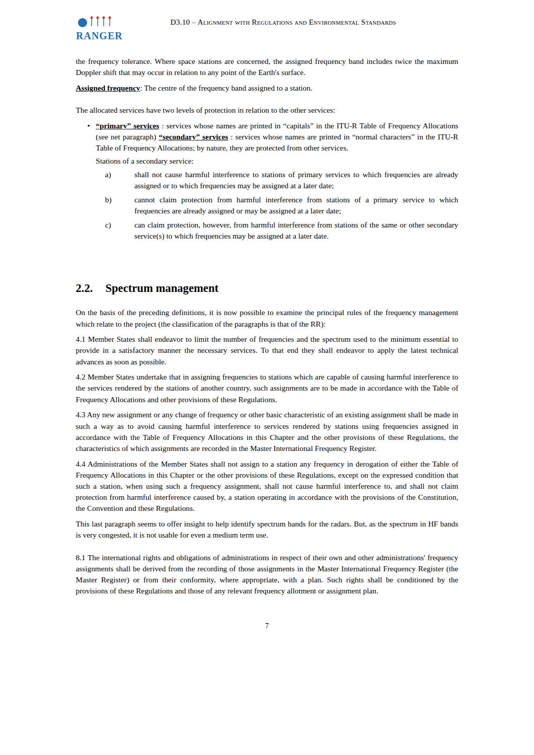RANGER
D3.10 – Alignment with Regulations and Environmental Standards
the frequency tolerance. Where space stations are concerned, the assigned frequency band includes twice the maximum Doppler shift that may occur in relation to any point of the Earth's surface.
Assigned frequency: The centre of the frequency band assigned to a station.
The allocated services have two levels of protection in relation to the other services:
“primary” services : services whose names are printed in “capitals” in the ITU-R Table of Frequency Allocations (see net paragraph) “secondary” services : services whose names are printed in “normal characters” in the ITU-R Table of Frequency Allocations; by nature, they are protected from other services.
Stations of a secondary service:
a) shall not cause harmful interference to stations of primary services to which frequencies are already assigned or to which frequencies may be assigned at a later date;
b) cannot claim protection from harmful interference from stations of a primary service to which frequencies are already assigned or may be assigned at a later date;
c) can claim protection, however, from harmful interference from stations of the same or other secondary service(s) to which frequencies may be assigned at a later date.
2.2. Spectrum management
On the basis of the preceding definitions, it is now possible to examine the principal rules of the frequency management which relate to the project (the classification of the paragraphs is that of the RR):
4.1 Member States shall endeavor to limit the number of frequencies and the spectrum used to the minimum essential to provide in a satisfactory manner the necessary services. To that end they shall endeavor to apply the latest technical advances as soon as possible.
4.2 Member States undertake that in assigning frequencies to stations which are capable of causing harmful interference to the services rendered by the stations of another country, such assignments are to be made in accordance with the Table of Frequency Allocations and other provisions of these Regulations.
4.3 Any new assignment or any change of frequency or other basic characteristic of an existing assignment shall be made in such a way as to avoid causing harmful interference to services rendered by stations using frequencies assigned in accordance with the Table of Frequency Allocations in this Chapter and the other provisions of these Regulations, the characteristics of which assignments are recorded in the Master International Frequency Register.
4.4 Administrations of the Member States shall not assign to a station any frequency in derogation of either the Table of Frequency Allocations in this Chapter or the other provisions of these Regulations, except on the expressed condition that such a station, when using such a frequency assignment, shall not cause harmful interference to, and shall not claim protection from harmful interference caused by, a station operating in accordance with the provisions of the Constitution, the Convention and these Regulations.
This last paragraph seems to offer insight to help identify spectrum bands for the radars. But, as the spectrum in HF bands is very congested, it is not usable for even a medium term use.
8.1 The international rights and obligations of administrations in respect of their own and other administrations' frequency assignments shall be derived from the recording of those assignments in the Master International Frequency Register (the Master Register) or from their conformity, where appropriate, with a plan. Such rights shall be conditioned by the provisions of these Regulations and those of any relevant frequency allotment or assignment plan.
7